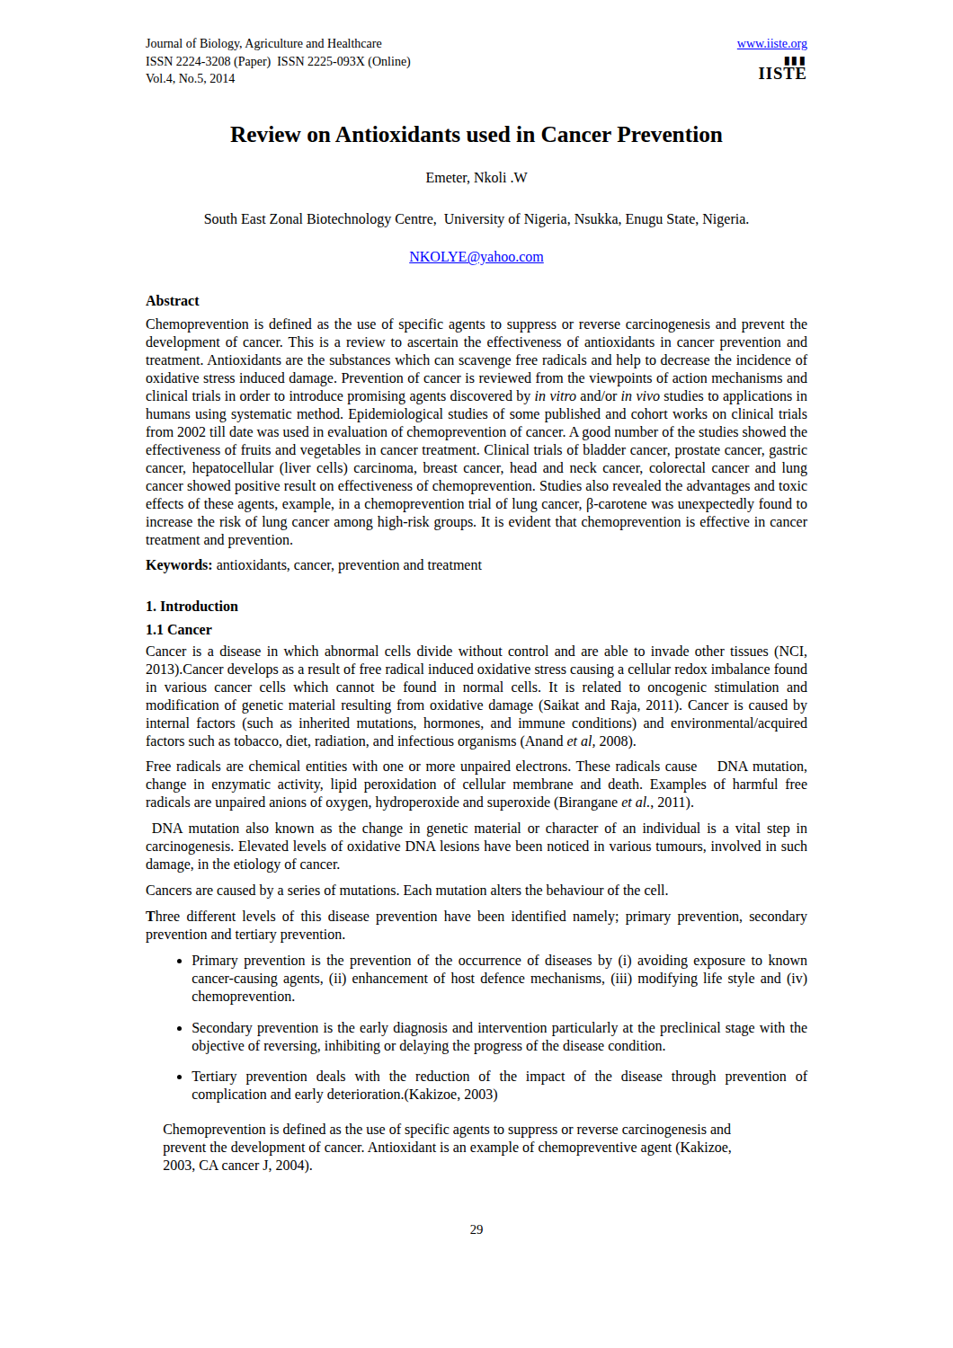Journal of Biology, Agriculture and Healthcare
ISSN 2224-3208 (Paper) ISSN 2225-093X (Online)
Vol.4, No.5, 2014
www.iiste.org
▮▮▮ IISTE
Review on Antioxidants used in Cancer Prevention
Emeter, Nkoli .W
South East Zonal Biotechnology Centre, University of Nigeria, Nsukka, Enugu State, Nigeria.
NKOLYE@yahoo.com
Abstract
Chemoprevention is defined as the use of specific agents to suppress or reverse carcinogenesis and prevent the development of cancer. This is a review to ascertain the effectiveness of antioxidants in cancer prevention and treatment. Antioxidants are the substances which can scavenge free radicals and help to decrease the incidence of oxidative stress induced damage. Prevention of cancer is reviewed from the viewpoints of action mechanisms and clinical trials in order to introduce promising agents discovered by in vitro and/or in vivo studies to applications in humans using systematic method. Epidemiological studies of some published and cohort works on clinical trials from 2002 till date was used in evaluation of chemoprevention of cancer. A good number of the studies showed the effectiveness of fruits and vegetables in cancer treatment. Clinical trials of bladder cancer, prostate cancer, gastric cancer, hepatocellular (liver cells) carcinoma, breast cancer, head and neck cancer, colorectal cancer and lung cancer showed positive result on effectiveness of chemoprevention. Studies also revealed the advantages and toxic effects of these agents, example, in a chemoprevention trial of lung cancer, β-carotene was unexpectedly found to increase the risk of lung cancer among high-risk groups. It is evident that chemoprevention is effective in cancer treatment and prevention.
Keywords: antioxidants, cancer, prevention and treatment
1. Introduction
1.1 Cancer
Cancer is a disease in which abnormal cells divide without control and are able to invade other tissues (NCI, 2013).Cancer develops as a result of free radical induced oxidative stress causing a cellular redox imbalance found in various cancer cells which cannot be found in normal cells. It is related to oncogenic stimulation and modification of genetic material resulting from oxidative damage (Saikat and Raja, 2011). Cancer is caused by internal factors (such as inherited mutations, hormones, and immune conditions) and environmental/acquired factors such as tobacco, diet, radiation, and infectious organisms (Anand et al, 2008).
Free radicals are chemical entities with one or more unpaired electrons. These radicals cause DNA mutation, change in enzymatic activity, lipid peroxidation of cellular membrane and death. Examples of harmful free radicals are unpaired anions of oxygen, hydroperoxide and superoxide (Birangane et al., 2011).
DNA mutation also known as the change in genetic material or character of an individual is a vital step in carcinogenesis. Elevated levels of oxidative DNA lesions have been noticed in various tumours, involved in such damage, in the etiology of cancer.
Cancers are caused by a series of mutations. Each mutation alters the behaviour of the cell.
Three different levels of this disease prevention have been identified namely; primary prevention, secondary prevention and tertiary prevention.
Primary prevention is the prevention of the occurrence of diseases by (i) avoiding exposure to known cancer-causing agents, (ii) enhancement of host defence mechanisms, (iii) modifying life style and (iv) chemoprevention.
Secondary prevention is the early diagnosis and intervention particularly at the preclinical stage with the objective of reversing, inhibiting or delaying the progress of the disease condition.
Tertiary prevention deals with the reduction of the impact of the disease through prevention of complication and early deterioration.(Kakizoe, 2003)
Chemoprevention is defined as the use of specific agents to suppress or reverse carcinogenesis and
prevent the development of cancer. Antioxidant is an example of chemopreventive agent (Kakizoe,
2003, CA cancer J, 2004).
29